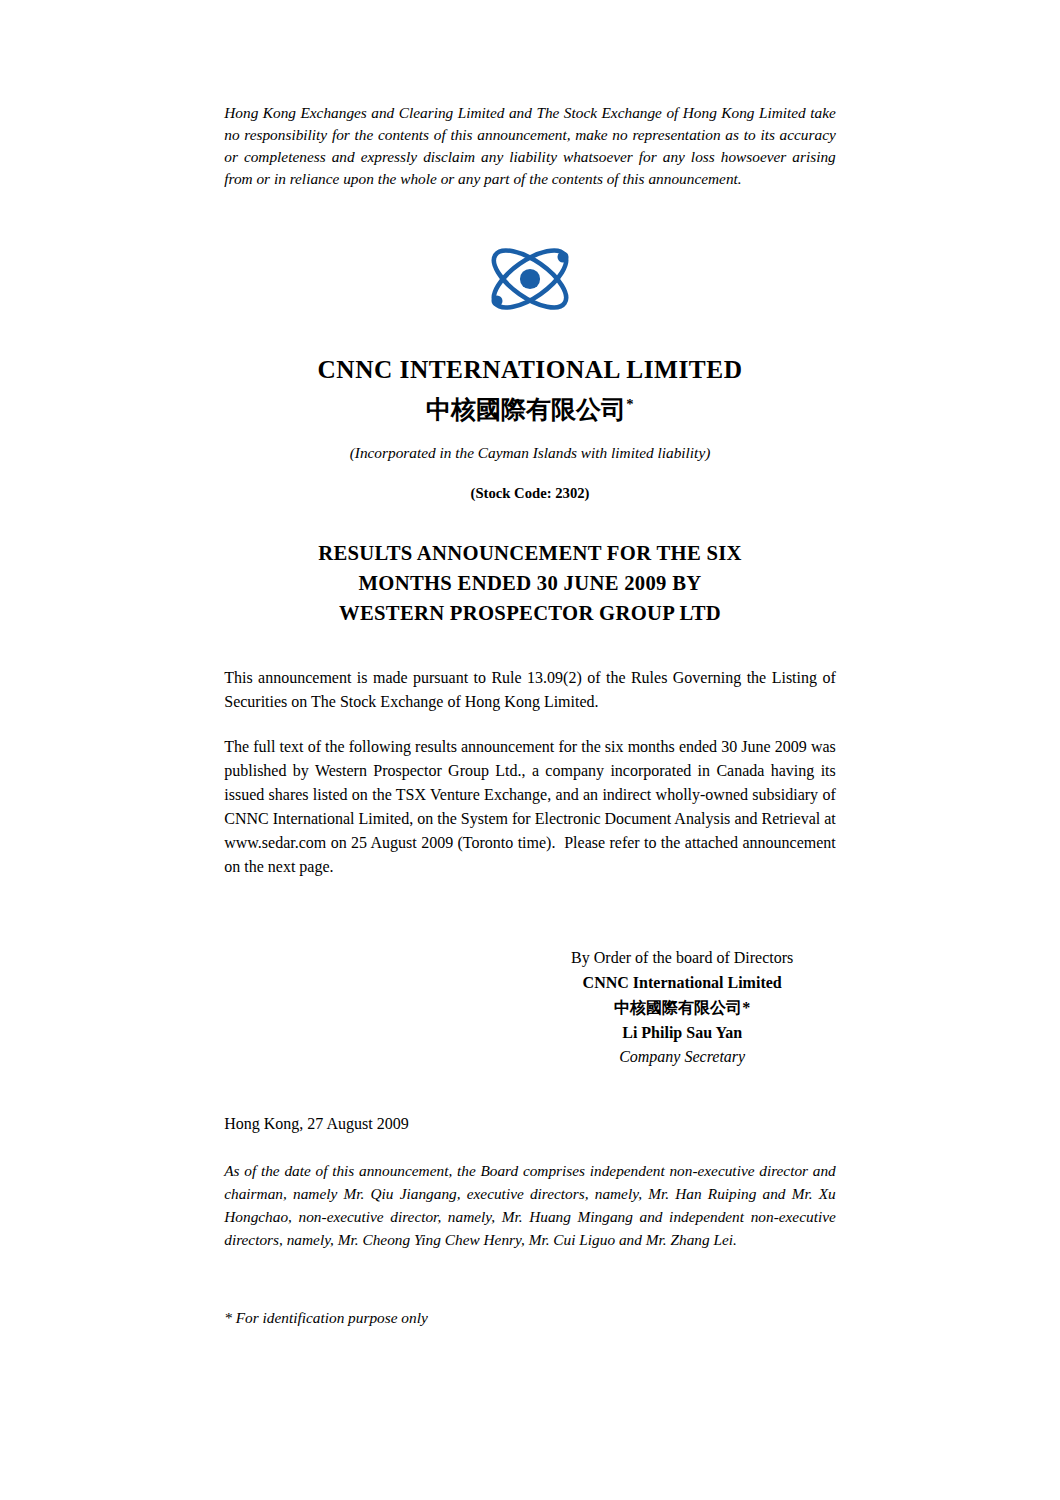Hong Kong Exchanges and Clearing Limited and The Stock Exchange of Hong Kong Limited take no responsibility for the contents of this announcement, make no representation as to its accuracy or completeness and expressly disclaim any liability whatsoever for any loss howsoever arising from or in reliance upon the whole or any part of the contents of this announcement.
CNNC INTERNATIONAL LIMITED
中核國際有限公司*
(Incorporated in the Cayman Islands with limited liability)
(Stock Code: 2302)
RESULTS ANNOUNCEMENT FOR THE SIX
MONTHS ENDED 30 JUNE 2009 BY
WESTERN PROSPECTOR GROUP LTD
This announcement is made pursuant to Rule 13.09(2) of the Rules Governing the Listing of Securities on The Stock Exchange of Hong Kong Limited.
The full text of the following results announcement for the six months ended 30 June 2009 was published by Western Prospector Group Ltd., a company incorporated in Canada having its issued shares listed on the TSX Venture Exchange, and an indirect wholly-owned subsidiary of CNNC International Limited, on the System for Electronic Document Analysis and Retrieval at www.sedar.com on 25 August 2009 (Toronto time). Please refer to the attached announcement on the next page.
By Order of the board of Directors
CNNC International Limited
中核國際有限公司*
Li Philip Sau Yan
Company Secretary
Hong Kong, 27 August 2009
As of the date of this announcement, the Board comprises independent non-executive director and chairman, namely Mr. Qiu Jiangang, executive directors, namely, Mr. Han Ruiping and Mr. Xu Hongchao, non-executive director, namely, Mr. Huang Mingang and independent non-executive directors, namely, Mr. Cheong Ying Chew Henry, Mr. Cui Liguo and Mr. Zhang Lei.
* For identification purpose only